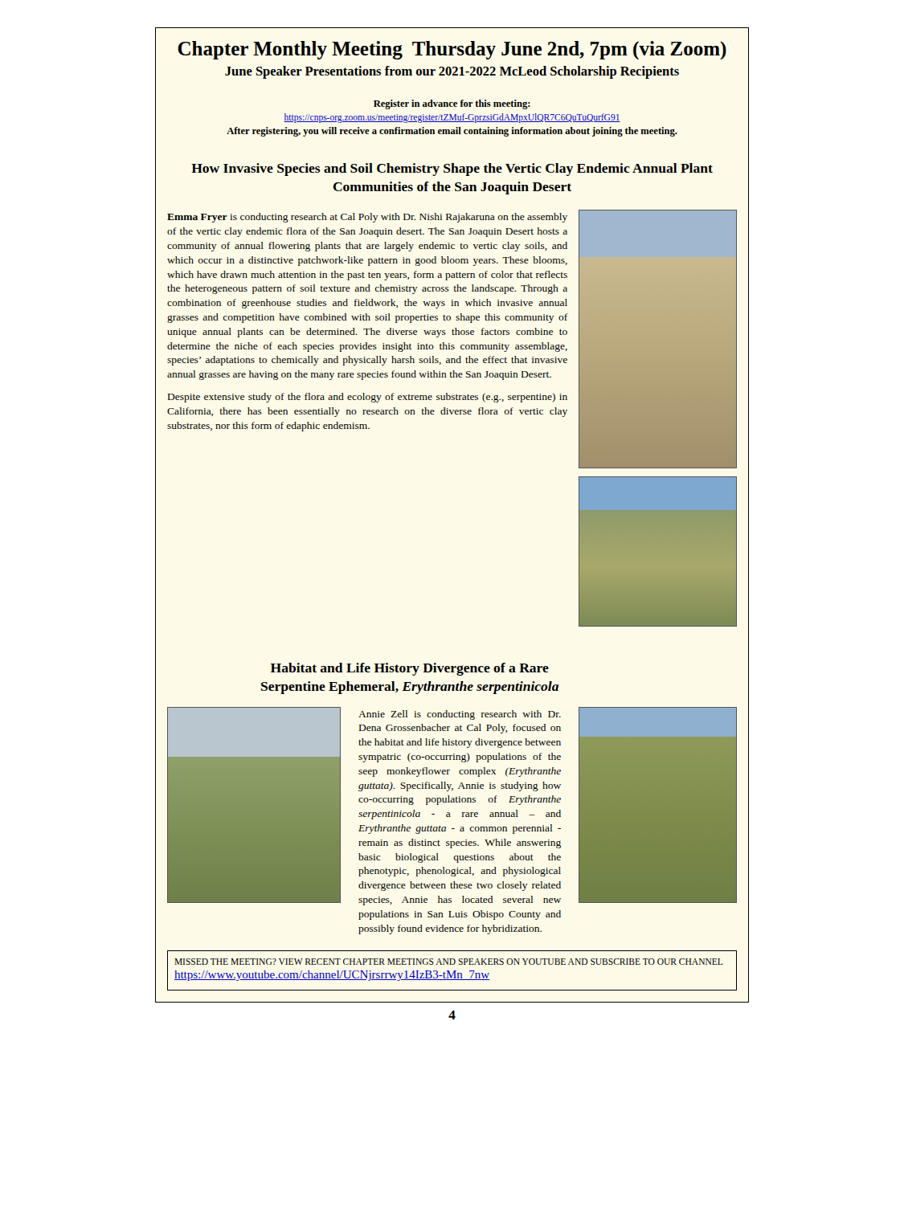Chapter Monthly Meeting Thursday June 2nd, 7pm (via Zoom)
June Speaker Presentations from our 2021-2022 McLeod Scholarship Recipients
Register in advance for this meeting:
https://cnps-org.zoom.us/meeting/register/tZMuf-GprzsiGdAMpxUlQR7C6QuTuQurfG91
After registering, you will receive a confirmation email containing information about joining the meeting.
How Invasive Species and Soil Chemistry Shape the Vertic Clay Endemic Annual Plant Communities of the San Joaquin Desert
Emma Fryer is conducting research at Cal Poly with Dr. Nishi Rajakaruna on the assembly of the vertic clay endemic flora of the San Joaquin desert. The San Joaquin Desert hosts a community of annual flowering plants that are largely endemic to vertic clay soils, and which occur in a distinctive patchwork-like pattern in good bloom years. These blooms, which have drawn much attention in the past ten years, form a pattern of color that reflects the heterogeneous pattern of soil texture and chemistry across the landscape. Through a combination of greenhouse studies and fieldwork, the ways in which invasive annual grasses and competition have combined with soil properties to shape this community of unique annual plants can be determined. The diverse ways those factors combine to determine the niche of each species provides insight into this community assemblage, species’ adaptations to chemically and physically harsh soils, and the effect that invasive annual grasses are having on the many rare species found within the San Joaquin Desert.
Despite extensive study of the flora and ecology of extreme substrates (e.g., serpentine) in California, there has been essentially no research on the diverse flora of vertic clay substrates, nor this form of edaphic endemism.
Habitat and Life History Divergence of a Rare Serpentine Ephemeral, Erythranthe serpentinicola
Annie Zell is conducting research with Dr. Dena Grossenbacher at Cal Poly, focused on the habitat and life history divergence between sympatric (co-occurring) populations of the seep monkeyflower complex (Erythranthe guttata). Specifically, Annie is studying how co-occurring populations of Erythranthe serpentinicola - a rare annual – and Erythranthe guttata - a common perennial - remain as distinct species. While answering basic biological questions about the phenotypic, phenological, and physiological divergence between these two closely related species, Annie has located several new populations in San Luis Obispo County and possibly found evidence for hybridization.
MISSED THE MEETING? VIEW RECENT CHAPTER MEETINGS AND SPEAKERS ON YOUTUBE AND SUBSCRIBE TO OUR CHANNEL
https://www.youtube.com/channel/UCNjrsrrwy14IzB3-tMn_7nw
4